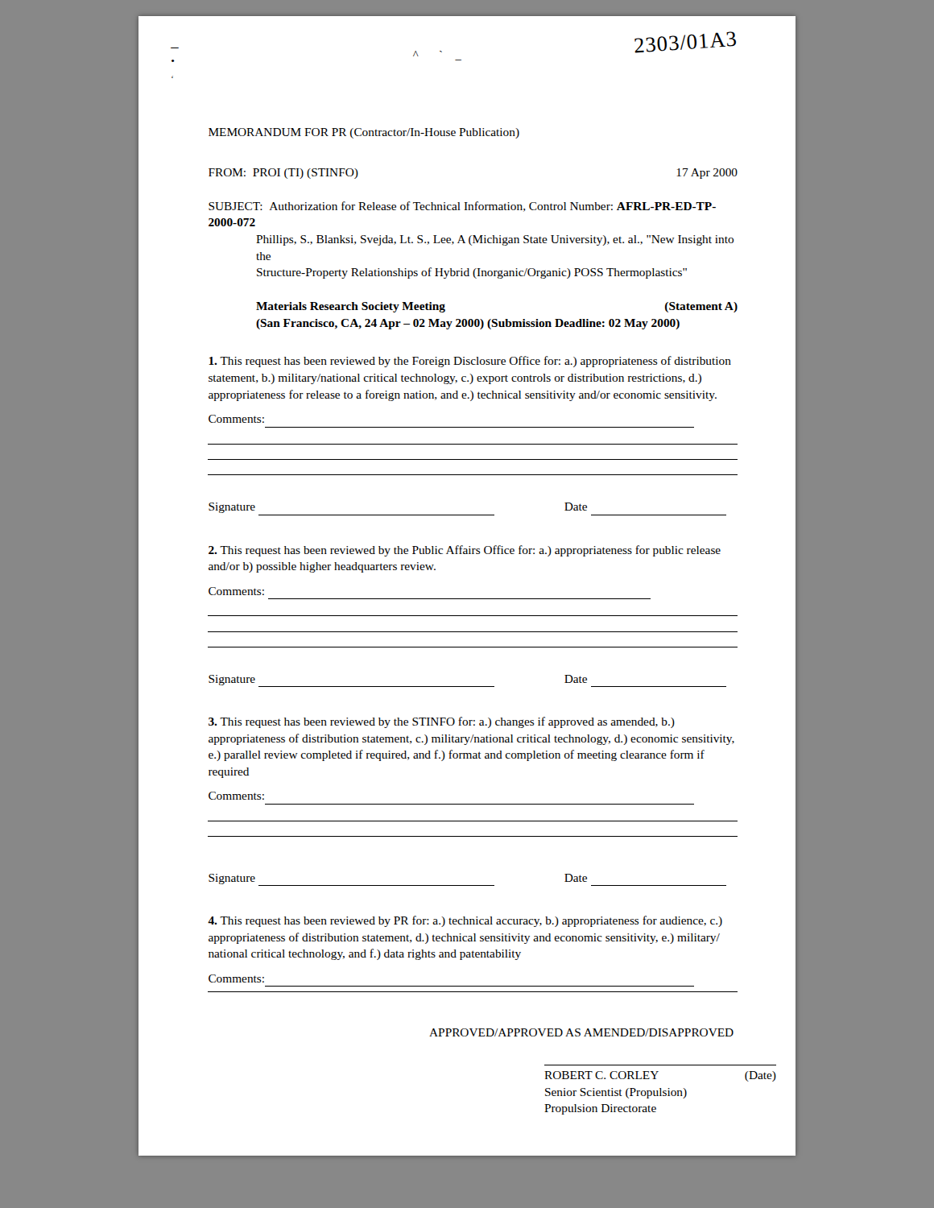2303/01A3
– • ‘
^ ` _
MEMORANDUM FOR PR (Contractor/In-House Publication)
FROM: PROI (TI) (STINFO) 17 Apr 2000
SUBJECT: Authorization for Release of Technical Information, Control Number: AFRL-PR-ED-TP-2000-072 Phillips, S., Blanksi, Svejda, Lt. S., Lee, A (Michigan State University), et. al., "New Insight into the Structure-Property Relationships of Hybrid (Inorganic/Organic) POSS Thermoplastics"
(Statement A) Materials Research Society Meeting
(San Francisco, CA, 24 Apr – 02 May 2000) (Submission Deadline: 02 May 2000)
1. This request has been reviewed by the Foreign Disclosure Office for: a.) appropriateness of distribution statement, b.) military/national critical technology, c.) export controls or distribution restrictions, d.) appropriateness for release to a foreign nation, and e.) technical sensitivity and/or economic sensitivity.
Comments:
Signature Date
2. This request has been reviewed by the Public Affairs Office for: a.) appropriateness for public release and/or b) possible higher headquarters review.
Comments:
Signature Date
3. This request has been reviewed by the STINFO for: a.) changes if approved as amended, b.) appropriateness of distribution statement, c.) military/national critical technology, d.) economic sensitivity, e.) parallel review completed if required, and f.) format and completion of meeting clearance form if required
Comments:
Signature Date
4. This request has been reviewed by PR for: a.) technical accuracy, b.) appropriateness for audience, c.) appropriateness of distribution statement, d.) technical sensitivity and economic sensitivity, e.) military/ national critical technology, and f.) data rights and patentability
Comments:
APPROVED/APPROVED AS AMENDED/DISAPPROVED
ROBERT C. CORLEY (Date)
Senior Scientist (Propulsion)
Propulsion Directorate